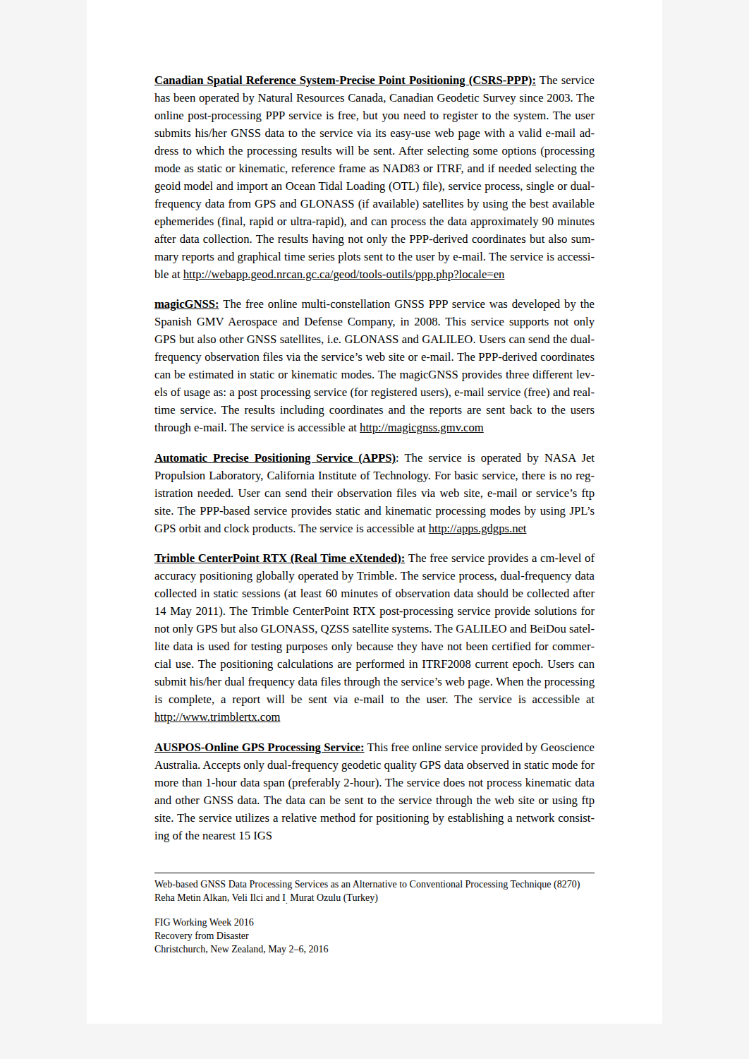Canadian Spatial Reference System-Precise Point Positioning (CSRS-PPP): The service has been operated by Natural Resources Canada, Canadian Geodetic Survey since 2003. The online post-processing PPP service is free, but you need to register to the system. The user submits his/her GNSS data to the service via its easy-use web page with a valid e-mail address to which the processing results will be sent. After selecting some options (processing mode as static or kinematic, reference frame as NAD83 or ITRF, and if needed selecting the geoid model and import an Ocean Tidal Loading (OTL) file), service process, single or dual-frequency data from GPS and GLONASS (if available) satellites by using the best available ephemerides (final, rapid or ultra-rapid), and can process the data approximately 90 minutes after data collection. The results having not only the PPP-derived coordinates but also summary reports and graphical time series plots sent to the user by e-mail. The service is accessible at http://webapp.geod.nrcan.gc.ca/geod/tools-outils/ppp.php?locale=en
magicGNSS: The free online multi-constellation GNSS PPP service was developed by the Spanish GMV Aerospace and Defense Company, in 2008. This service supports not only GPS but also other GNSS satellites, i.e. GLONASS and GALILEO. Users can send the dual-frequency observation files via the service’s web site or e-mail. The PPP-derived coordinates can be estimated in static or kinematic modes. The magicGNSS provides three different levels of usage as: a post processing service (for registered users), e-mail service (free) and real-time service. The results including coordinates and the reports are sent back to the users through e-mail. The service is accessible at http://magicgnss.gmv.com
Automatic Precise Positioning Service (APPS): The service is operated by NASA Jet Propulsion Laboratory, California Institute of Technology. For basic service, there is no registration needed. User can send their observation files via web site, e-mail or service’s ftp site. The PPP-based service provides static and kinematic processing modes by using JPL’s GPS orbit and clock products. The service is accessible at http://apps.gdgps.net
Trimble CenterPoint RTX (Real Time eXtended): The free service provides a cm-level of accuracy positioning globally operated by Trimble. The service process, dual-frequency data collected in static sessions (at least 60 minutes of observation data should be collected after 14 May 2011). The Trimble CenterPoint RTX post-processing service provide solutions for not only GPS but also GLONASS, QZSS satellite systems. The GALILEO and BeiDou satellite data is used for testing purposes only because they have not been certified for commercial use. The positioning calculations are performed in ITRF2008 current epoch. Users can submit his/her dual frequency data files through the service’s web page. When the processing is complete, a report will be sent via e-mail to the user. The service is accessible at http://www.trimblertx.com
AUSPOS-Online GPS Processing Service: This free online service provided by Geoscience Australia. Accepts only dual-frequency geodetic quality GPS data observed in static mode for more than 1-hour data span (preferably 2-hour). The service does not process kinematic data and other GNSS data. The data can be sent to the service through the web site or using ftp site. The service utilizes a relative method for positioning by establishing a network consisting of the nearest 15 IGS
Web-based GNSS Data Processing Services as an Alternative to Conventional Processing Technique (8270)
Reha Metin Alkan, Veli Ilci and I. Murat Ozulu (Turkey)
FIG Working Week 2016
Recovery from Disaster
Christchurch, New Zealand, May 2–6, 2016